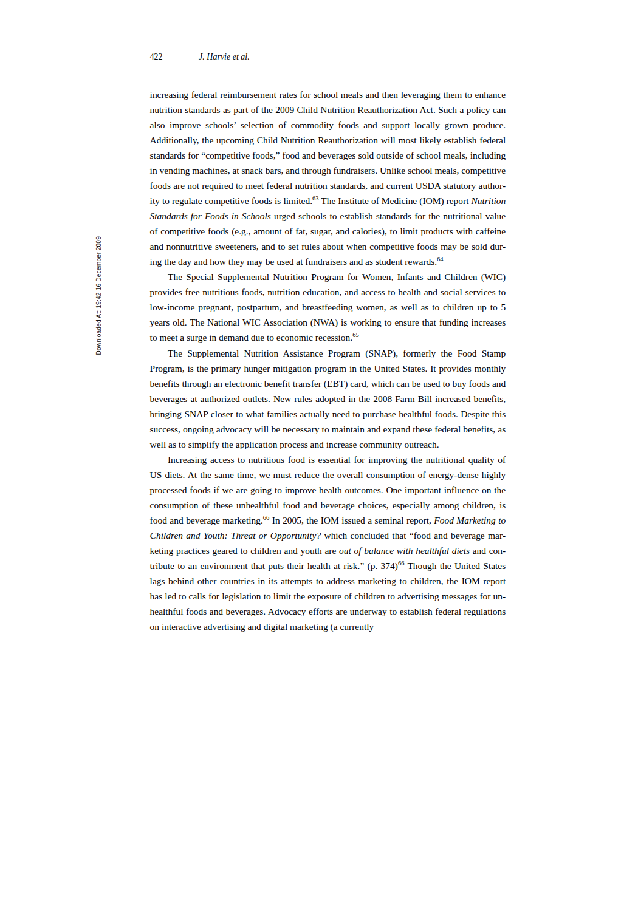Downloaded At: 19:42 16 December 2009
422 J. Harvie et al.
increasing federal reimbursement rates for school meals and then leveraging them to enhance nutrition standards as part of the 2009 Child Nutrition Reauthorization Act. Such a policy can also improve schools’ selection of commodity foods and support locally grown produce. Additionally, the upcoming Child Nutrition Reauthorization will most likely establish federal standards for “competitive foods,” food and beverages sold outside of school meals, including in vending machines, at snack bars, and through fundraisers. Unlike school meals, competitive foods are not required to meet federal nutrition standards, and current USDA statutory authority to regulate competitive foods is limited.63 The Institute of Medicine (IOM) report Nutrition Standards for Foods in Schools urged schools to establish standards for the nutritional value of competitive foods (e.g., amount of fat, sugar, and calories), to limit products with caffeine and nonnutritive sweeteners, and to set rules about when competitive foods may be sold during the day and how they may be used at fundraisers and as student rewards.64
The Special Supplemental Nutrition Program for Women, Infants and Children (WIC) provides free nutritious foods, nutrition education, and access to health and social services to low-income pregnant, postpartum, and breastfeeding women, as well as to children up to 5 years old. The National WIC Association (NWA) is working to ensure that funding increases to meet a surge in demand due to economic recession.65
The Supplemental Nutrition Assistance Program (SNAP), formerly the Food Stamp Program, is the primary hunger mitigation program in the United States. It provides monthly benefits through an electronic benefit transfer (EBT) card, which can be used to buy foods and beverages at authorized outlets. New rules adopted in the 2008 Farm Bill increased benefits, bringing SNAP closer to what families actually need to purchase healthful foods. Despite this success, ongoing advocacy will be necessary to maintain and expand these federal benefits, as well as to simplify the application process and increase community outreach.
Increasing access to nutritious food is essential for improving the nutritional quality of US diets. At the same time, we must reduce the overall consumption of energy-dense highly processed foods if we are going to improve health outcomes. One important influence on the consumption of these unhealthful food and beverage choices, especially among children, is food and beverage marketing.66 In 2005, the IOM issued a seminal report, Food Marketing to Children and Youth: Threat or Opportunity? which concluded that “food and beverage marketing practices geared to children and youth are out of balance with healthful diets and contribute to an environment that puts their health at risk.” (p. 374)66 Though the United States lags behind other countries in its attempts to address marketing to children, the IOM report has led to calls for legislation to limit the exposure of children to advertising messages for unhealthful foods and beverages. Advocacy efforts are underway to establish federal regulations on interactive advertising and digital marketing (a currently